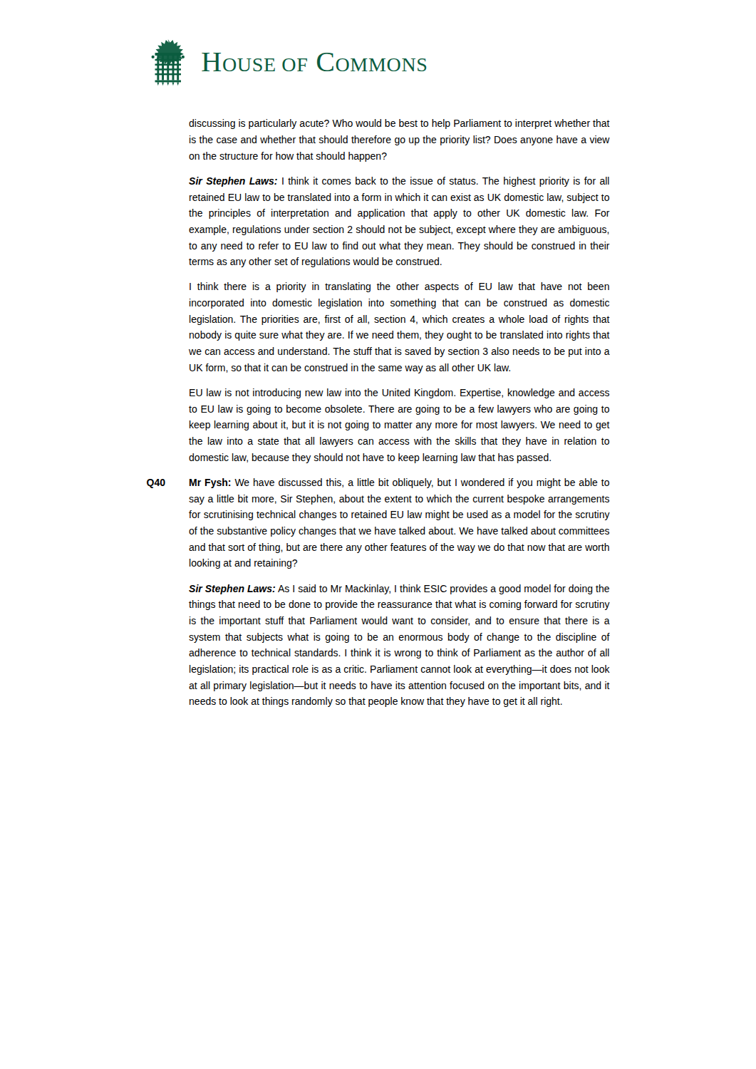HOUSE OF COMMONS
discussing is particularly acute? Who would be best to help Parliament to interpret whether that is the case and whether that should therefore go up the priority list? Does anyone have a view on the structure for how that should happen?
Sir Stephen Laws: I think it comes back to the issue of status. The highest priority is for all retained EU law to be translated into a form in which it can exist as UK domestic law, subject to the principles of interpretation and application that apply to other UK domestic law. For example, regulations under section 2 should not be subject, except where they are ambiguous, to any need to refer to EU law to find out what they mean. They should be construed in their terms as any other set of regulations would be construed.
I think there is a priority in translating the other aspects of EU law that have not been incorporated into domestic legislation into something that can be construed as domestic legislation. The priorities are, first of all, section 4, which creates a whole load of rights that nobody is quite sure what they are. If we need them, they ought to be translated into rights that we can access and understand. The stuff that is saved by section 3 also needs to be put into a UK form, so that it can be construed in the same way as all other UK law.
EU law is not introducing new law into the United Kingdom. Expertise, knowledge and access to EU law is going to become obsolete. There are going to be a few lawyers who are going to keep learning about it, but it is not going to matter any more for most lawyers. We need to get the law into a state that all lawyers can access with the skills that they have in relation to domestic law, because they should not have to keep learning law that has passed.
Q40
Mr Fysh: We have discussed this, a little bit obliquely, but I wondered if you might be able to say a little bit more, Sir Stephen, about the extent to which the current bespoke arrangements for scrutinising technical changes to retained EU law might be used as a model for the scrutiny of the substantive policy changes that we have talked about. We have talked about committees and that sort of thing, but are there any other features of the way we do that now that are worth looking at and retaining?
Sir Stephen Laws: As I said to Mr Mackinlay, I think ESIC provides a good model for doing the things that need to be done to provide the reassurance that what is coming forward for scrutiny is the important stuff that Parliament would want to consider, and to ensure that there is a system that subjects what is going to be an enormous body of change to the discipline of adherence to technical standards. I think it is wrong to think of Parliament as the author of all legislation; its practical role is as a critic. Parliament cannot look at everything—it does not look at all primary legislation—but it needs to have its attention focused on the important bits, and it needs to look at things randomly so that people know that they have to get it all right.